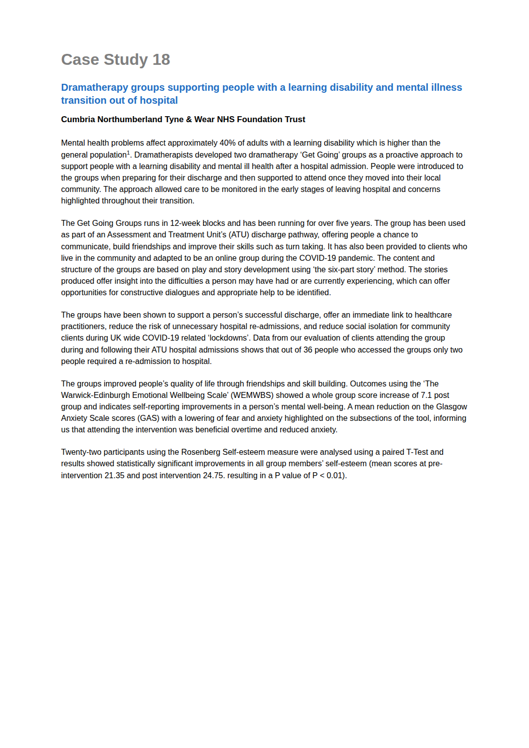Case Study 18
Dramatherapy groups supporting people with a learning disability and mental illness transition out of hospital
Cumbria Northumberland Tyne & Wear NHS Foundation Trust
Mental health problems affect approximately 40% of adults with a learning disability which is higher than the general population1. Dramatherapists developed two dramatherapy ‘Get Going’ groups as a proactive approach to support people with a learning disability and mental ill health after a hospital admission. People were introduced to the groups when preparing for their discharge and then supported to attend once they moved into their local community. The approach allowed care to be monitored in the early stages of leaving hospital and concerns highlighted throughout their transition.
The Get Going Groups runs in 12-week blocks and has been running for over five years. The group has been used as part of an Assessment and Treatment Unit’s (ATU) discharge pathway, offering people a chance to communicate, build friendships and improve their skills such as turn taking. It has also been provided to clients who live in the community and adapted to be an online group during the COVID-19 pandemic. The content and structure of the groups are based on play and story development using ‘the six-part story’ method. The stories produced offer insight into the difficulties a person may have had or are currently experiencing, which can offer opportunities for constructive dialogues and appropriate help to be identified.
The groups have been shown to support a person’s successful discharge, offer an immediate link to healthcare practitioners, reduce the risk of unnecessary hospital re-admissions, and reduce social isolation for community clients during UK wide COVID-19 related ‘lockdowns’. Data from our evaluation of clients attending the group during and following their ATU hospital admissions shows that out of 36 people who accessed the groups only two people required a re-admission to hospital.
The groups improved people’s quality of life through friendships and skill building. Outcomes using the ‘The Warwick-Edinburgh Emotional Wellbeing Scale’ (WEMWBS) showed a whole group score increase of 7.1 post group and indicates self-reporting improvements in a person’s mental well-being. A mean reduction on the Glasgow Anxiety Scale scores (GAS) with a lowering of fear and anxiety highlighted on the subsections of the tool, informing us that attending the intervention was beneficial overtime and reduced anxiety.
Twenty-two participants using the Rosenberg Self-esteem measure were analysed using a paired T-Test and results showed statistically significant improvements in all group members’ self-esteem (mean scores at pre-intervention 21.35 and post intervention 24.75. resulting in a P value of P < 0.01).